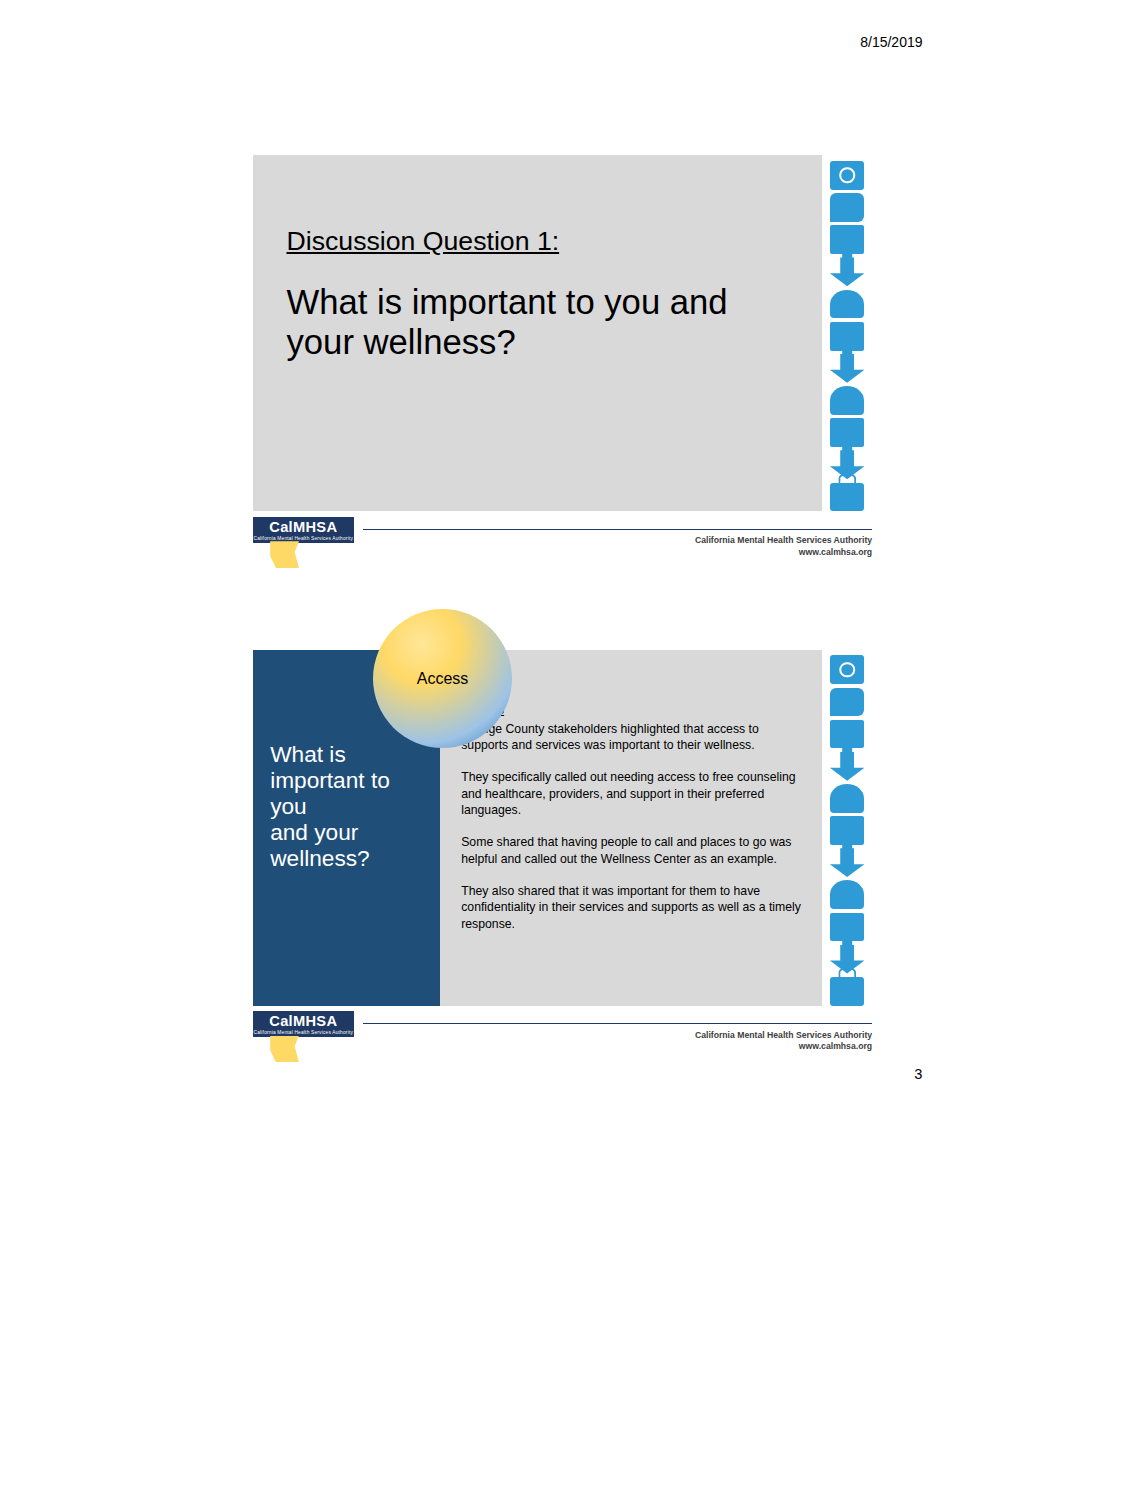8/15/2019
Discussion Question 1:
What is important to you and your wellness?
CalMHSA
California Mental Health Services Authority
California Mental Health Services Authority
www.calmhsa.org
Access
What is
important to
you
and your
wellness?
Access
Orange County stakeholders highlighted that access to supports and services was important to their wellness.
They specifically called out needing access to free counseling and healthcare, providers, and support in their preferred languages.
Some shared that having people to call and places to go was helpful and called out the Wellness Center as an example.
They also shared that it was important for them to have confidentiality in their services and supports as well as a timely response.
CalMHSA
California Mental Health Services Authority
California Mental Health Services Authority
www.calmhsa.org
3